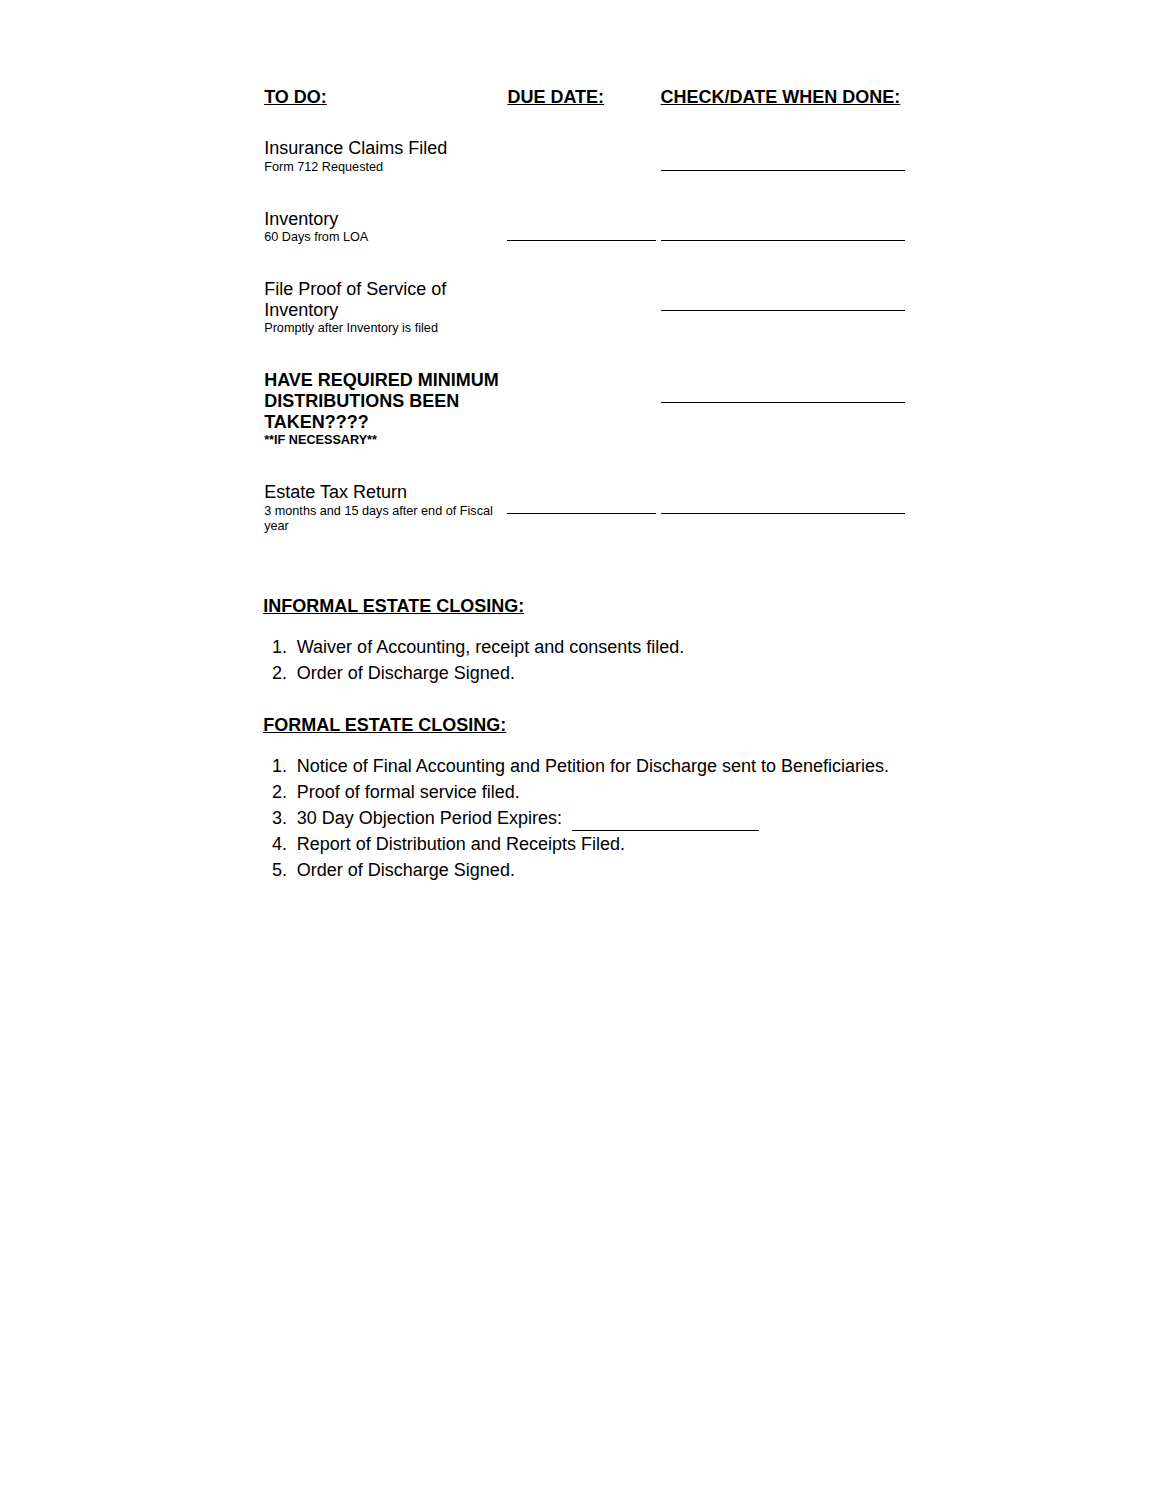| TO DO: | DUE DATE: | CHECK/DATE WHEN DONE: |
| --- | --- | --- |
| Insurance Claims Filed Form 712 Requested | | |
| Inventory 60 Days from LOA | | |
| File Proof of Service of Inventory Promptly after Inventory is filed | | |
| HAVE REQUIRED MINIMUM DISTRIBUTIONS BEEN TAKEN???? **IF NECESSARY** | | |
| Estate Tax Return 3 months and 15 days after end of Fiscal year | | |
INFORMAL ESTATE CLOSING:
Waiver of Accounting, receipt and consents filed.
Order of Discharge Signed.
FORMAL ESTATE CLOSING:
Notice of Final Accounting and Petition for Discharge sent to Beneficiaries.
Proof of formal service filed.
30 Day Objection Period Expires:
Report of Distribution and Receipts Filed.
Order of Discharge Signed.